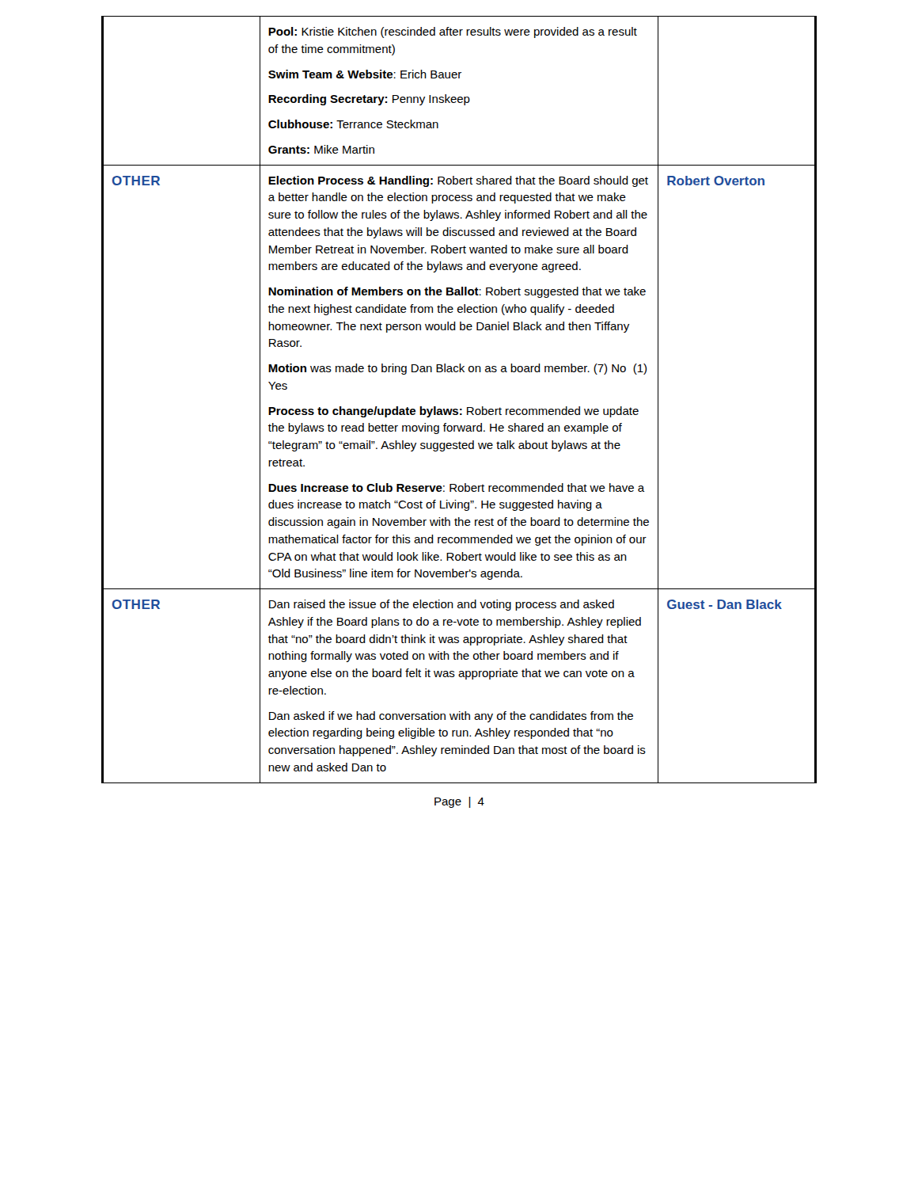| | Pool: Kristie Kitchen (rescinded after results were provided as a result of the time commitment) Swim Team & Website : Erich Bauer Recording Secretary: Penny Inskeep Clubhouse: Terrance Steckman Grants: Mike Martin | |
| OTHER | Election Process & Handling: Robert shared that the Board should get a better handle on the election process and requested that we make sure to follow the rules of the bylaws. Ashley informed Robert and all the attendees that the bylaws will be discussed and reviewed at the Board Member Retreat in November. Robert wanted to make sure all board members are educated of the bylaws and everyone agreed. Nomination of Members on the Ballot : Robert suggested that we take the next highest candidate from the election (who qualify - deeded homeowner. The next person would be Daniel Black and then Tiffany Rasor. Motion was made to bring Dan Black on as a board member. (7) No (1) Yes Process to change/update bylaws: Robert recommended we update the bylaws to read better moving forward. He shared an example of “telegram” to “email”. Ashley suggested we talk about bylaws at the retreat. Dues Increase to Club Reserve : Robert recommended that we have a dues increase to match “Cost of Living”. He suggested having a discussion again in November with the rest of the board to determine the mathematical factor for this and recommended we get the opinion of our CPA on what that would look like. Robert would like to see this as an “Old Business” line item for November's agenda. | Robert Overton |
| OTHER | Dan raised the issue of the election and voting process and asked Ashley if the Board plans to do a re-vote to membership. Ashley replied that “no” the board didn’t think it was appropriate. Ashley shared that nothing formally was voted on with the other board members and if anyone else on the board felt it was appropriate that we can vote on a re-election. Dan asked if we had conversation with any of the candidates from the election regarding being eligible to run. Ashley responded that “no conversation happened”. Ashley reminded Dan that most of the board is new and asked Dan to | Guest - Dan Black |
Page | 4